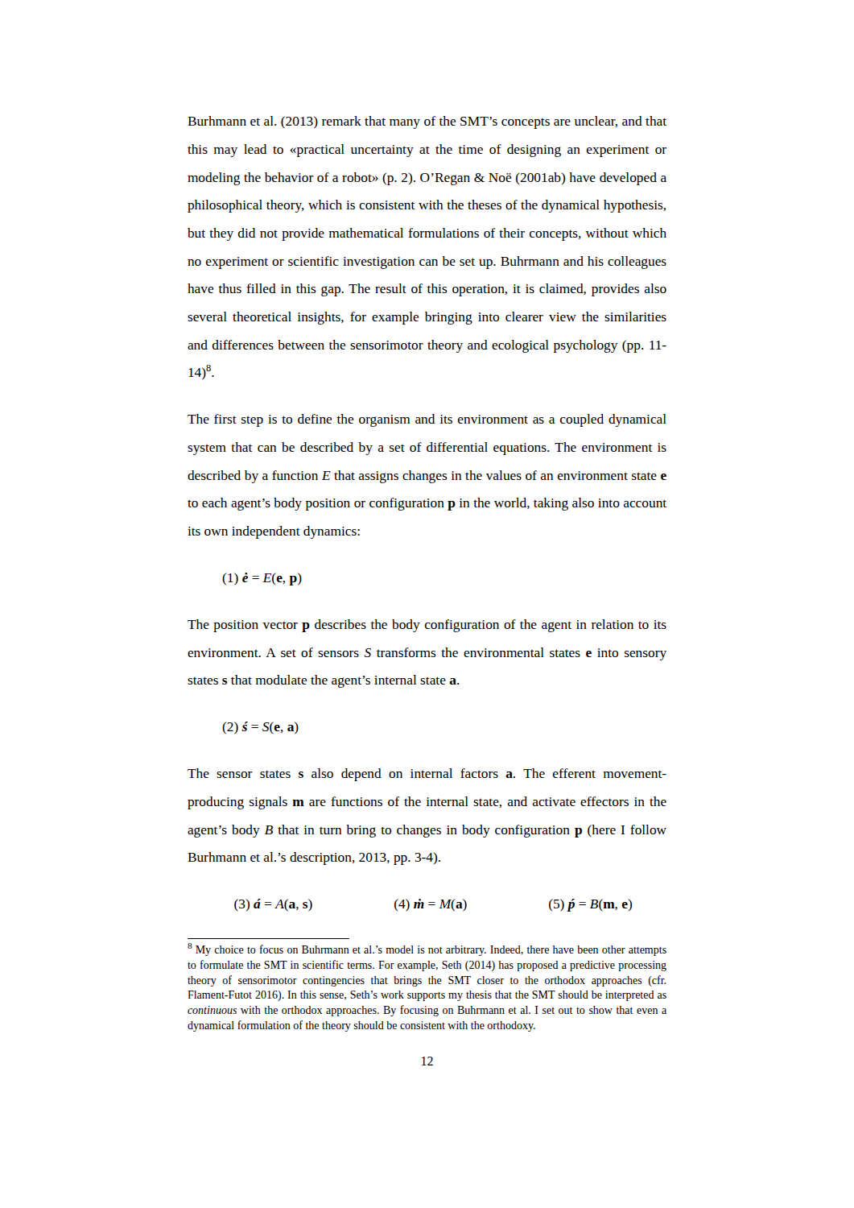Burhmann et al. (2013) remark that many of the SMT’s concepts are unclear, and that this may lead to «practical uncertainty at the time of designing an experiment or modeling the behavior of a robot» (p. 2). O’Regan & Noë (2001ab) have developed a philosophical theory, which is consistent with the theses of the dynamical hypothesis, but they did not provide mathematical formulations of their concepts, without which no experiment or scientific investigation can be set up. Buhrmann and his colleagues have thus filled in this gap. The result of this operation, it is claimed, provides also several theoretical insights, for example bringing into clearer view the similarities and differences between the sensorimotor theory and ecological psychology (pp. 11-14)8.
The first step is to define the organism and its environment as a coupled dynamical system that can be described by a set of differential equations. The environment is described by a function E that assigns changes in the values of an environment state e to each agent’s body position or configuration p in the world, taking also into account its own independent dynamics:
(1) ė = E(e, p)
The position vector p describes the body configuration of the agent in relation to its environment. A set of sensors S transforms the environmental states e into sensory states s that modulate the agent’s internal state a.
(2) ś = S(e, a)
The sensor states s also depend on internal factors a. The efferent movement-producing signals m are functions of the internal state, and activate effectors in the agent’s body B that in turn bring to changes in body configuration p (here I follow Burhmann et al.’s description, 2013, pp. 3-4).
(3) á = A(a, s) (4) ṁ = M(a) (5) ṕ = B(m, e)
8 My choice to focus on Buhrmann et al.’s model is not arbitrary. Indeed, there have been other attempts to formulate the SMT in scientific terms. For example, Seth (2014) has proposed a predictive processing theory of sensorimotor contingencies that brings the SMT closer to the orthodox approaches (cfr. Flament-Futot 2016). In this sense, Seth’s work supports my thesis that the SMT should be interpreted as continuous with the orthodox approaches. By focusing on Buhrmann et al. I set out to show that even a dynamical formulation of the theory should be consistent with the orthodoxy.
12